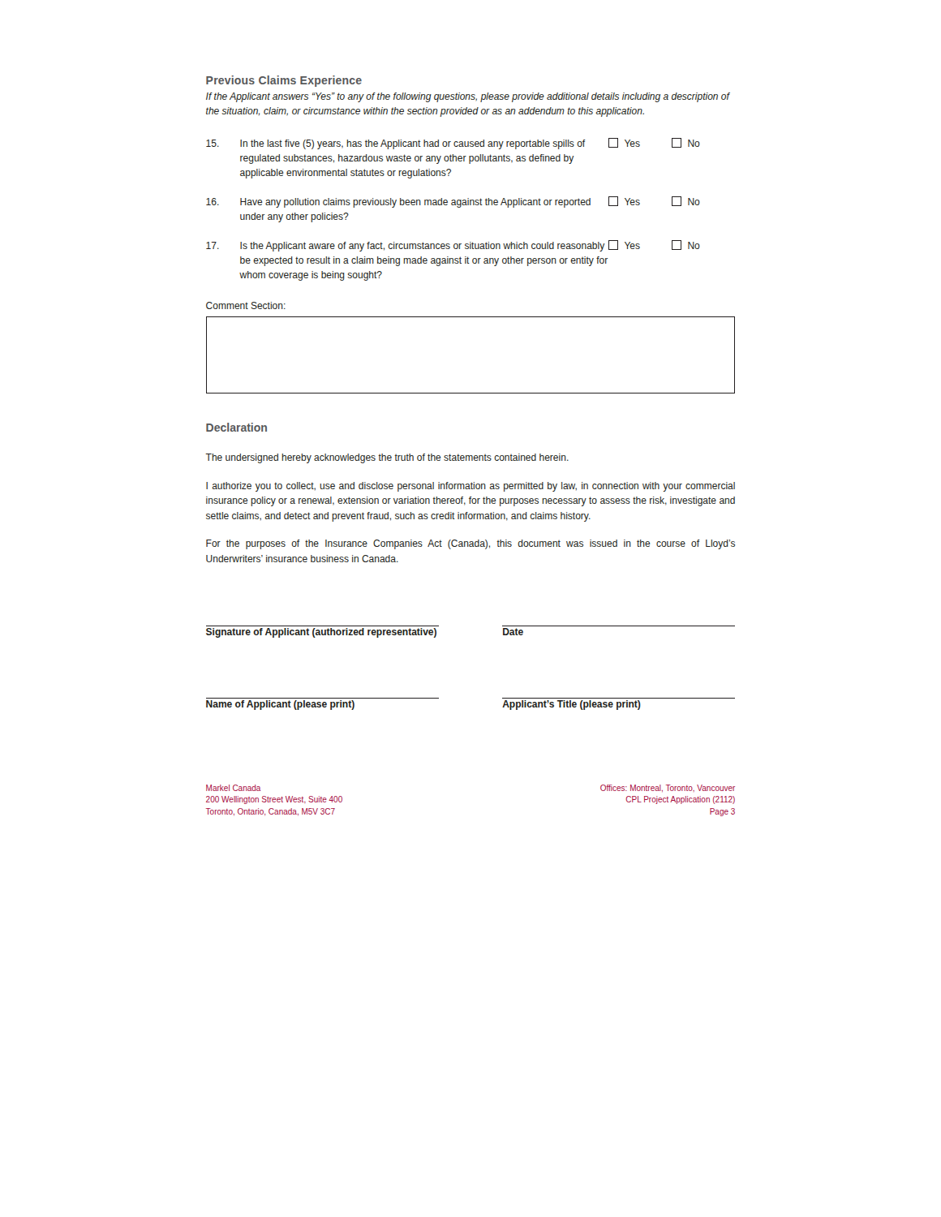Previous Claims Experience
If the Applicant answers “Yes” to any of the following questions, please provide additional details including a description of the situation, claim, or circumstance within the section provided or as an addendum to this application.
| 15. | In the last five (5) years, has the Applicant had or caused any reportable spills of regulated substances, hazardous waste or any other pollutants, as defined by applicable environmental statutes or regulations? | Yes | No |
| 16. | Have any pollution claims previously been made against the Applicant or reported under any other policies? | Yes | No |
| 17. | Is the Applicant aware of any fact, circumstances or situation which could reasonably be expected to result in a claim being made against it or any other person or entity for whom coverage is being sought? | Yes | No |
Comment Section:
Declaration
The undersigned hereby acknowledges the truth of the statements contained herein.
I authorize you to collect, use and disclose personal information as permitted by law, in connection with your commercial insurance policy or a renewal, extension or variation thereof, for the purposes necessary to assess the risk, investigate and settle claims, and detect and prevent fraud, such as credit information, and claims history.
For the purposes of the Insurance Companies Act (Canada), this document was issued in the course of Lloyd’s Underwriters’ insurance business in Canada.
| Signature of Applicant (authorized representative) | | Date |
| Name of Applicant (please print) | | Applicant’s Title (please print) |
Markel Canada
200 Wellington Street West, Suite 400
Toronto, Ontario, Canada, M5V 3C7
Offices: Montreal, Toronto, Vancouver
CPL Project Application (2112)
Page 3